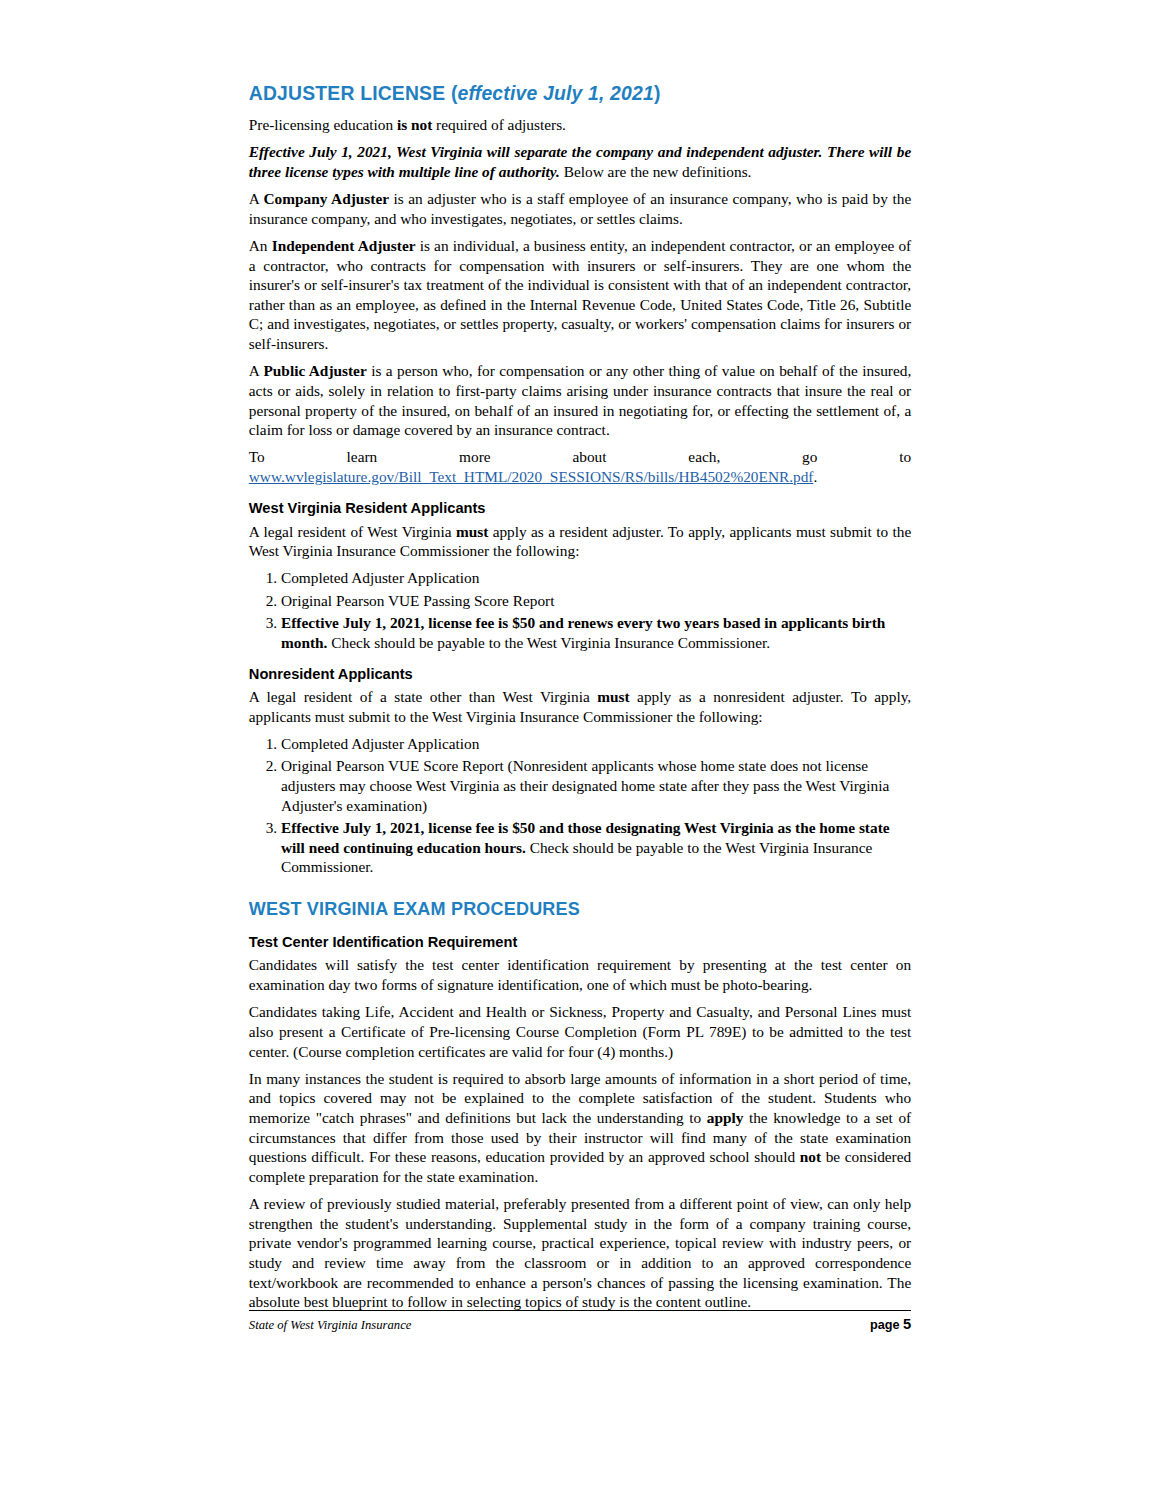Adjuster License (effective July 1, 2021)
Pre-licensing education is not required of adjusters.
Effective July 1, 2021, West Virginia will separate the company and independent adjuster. There will be three license types with multiple line of authority. Below are the new definitions.
A Company Adjuster is an adjuster who is a staff employee of an insurance company, who is paid by the insurance company, and who investigates, negotiates, or settles claims.
An Independent Adjuster is an individual, a business entity, an independent contractor, or an employee of a contractor, who contracts for compensation with insurers or self-insurers. They are one whom the insurer's or self-insurer's tax treatment of the individual is consistent with that of an independent contractor, rather than as an employee, as defined in the Internal Revenue Code, United States Code, Title 26, Subtitle C; and investigates, negotiates, or settles property, casualty, or workers' compensation claims for insurers or self-insurers.
A Public Adjuster is a person who, for compensation or any other thing of value on behalf of the insured, acts or aids, solely in relation to first-party claims arising under insurance contracts that insure the real or personal property of the insured, on behalf of an insured in negotiating for, or effecting the settlement of, a claim for loss or damage covered by an insurance contract.
To learn more about each, go to www.wvlegislature.gov/Bill_Text_HTML/2020_SESSIONS/RS/bills/HB4502%20ENR.pdf.
West Virginia Resident Applicants
A legal resident of West Virginia must apply as a resident adjuster. To apply, applicants must submit to the West Virginia Insurance Commissioner the following:
Completed Adjuster Application
Original Pearson VUE Passing Score Report
Effective July 1, 2021, license fee is $50 and renews every two years based in applicants birth month. Check should be payable to the West Virginia Insurance Commissioner.
Nonresident Applicants
A legal resident of a state other than West Virginia must apply as a nonresident adjuster. To apply, applicants must submit to the West Virginia Insurance Commissioner the following:
Completed Adjuster Application
Original Pearson VUE Score Report (Nonresident applicants whose home state does not license adjusters may choose West Virginia as their designated home state after they pass the West Virginia Adjuster's examination)
Effective July 1, 2021, license fee is $50 and those designating West Virginia as the home state will need continuing education hours. Check should be payable to the West Virginia Insurance Commissioner.
West Virginia Exam Procedures
Test Center Identification Requirement
Candidates will satisfy the test center identification requirement by presenting at the test center on examination day two forms of signature identification, one of which must be photo-bearing.
Candidates taking Life, Accident and Health or Sickness, Property and Casualty, and Personal Lines must also present a Certificate of Pre-licensing Course Completion (Form PL 789E) to be admitted to the test center. (Course completion certificates are valid for four (4) months.)
In many instances the student is required to absorb large amounts of information in a short period of time, and topics covered may not be explained to the complete satisfaction of the student. Students who memorize "catch phrases" and definitions but lack the understanding to apply the knowledge to a set of circumstances that differ from those used by their instructor will find many of the state examination questions difficult. For these reasons, education provided by an approved school should not be considered complete preparation for the state examination.
A review of previously studied material, preferably presented from a different point of view, can only help strengthen the student's understanding. Supplemental study in the form of a company training course, private vendor's programmed learning course, practical experience, topical review with industry peers, or study and review time away from the classroom or in addition to an approved correspondence text/workbook are recommended to enhance a person's chances of passing the licensing examination. The absolute best blueprint to follow in selecting topics of study is the content outline.
State of West Virginia Insurance page 5